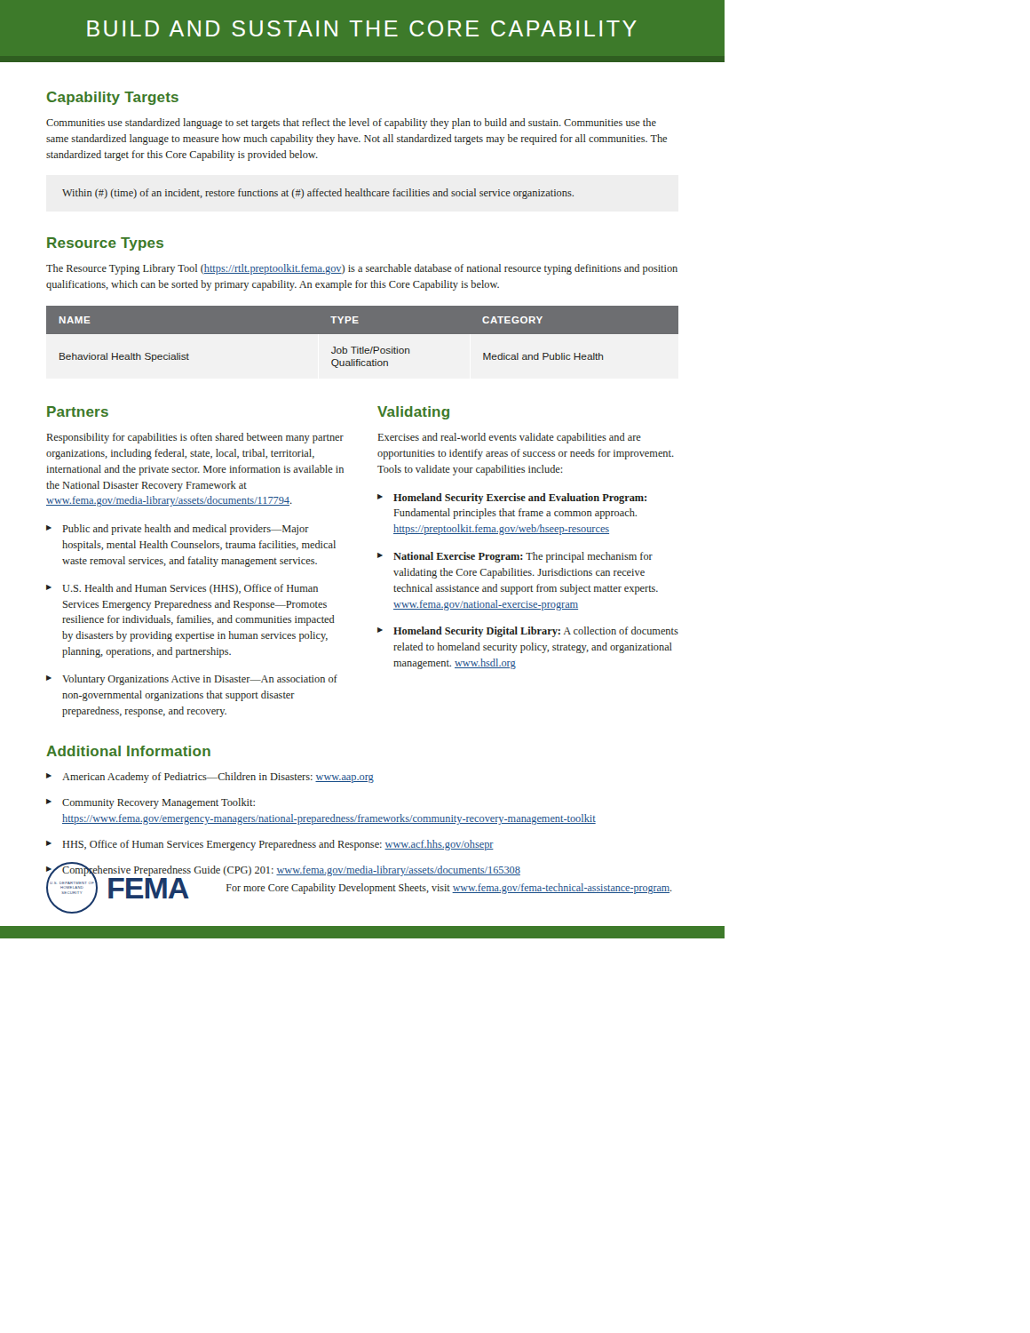BUILD AND SUSTAIN THE CORE CAPABILITY
Capability Targets
Communities use standardized language to set targets that reflect the level of capability they plan to build and sustain. Communities use the same standardized language to measure how much capability they have. Not all standardized targets may be required for all communities. The standardized target for this Core Capability is provided below.
Within (#) (time) of an incident, restore functions at (#) affected healthcare facilities and social service organizations.
Resource Types
The Resource Typing Library Tool (https://rtlt.preptoolkit.fema.gov) is a searchable database of national resource typing definitions and position qualifications, which can be sorted by primary capability. An example for this Core Capability is below.
| NAME | TYPE | CATEGORY |
| --- | --- | --- |
| Behavioral Health Specialist | Job Title/Position Qualification | Medical and Public Health |
Partners
Responsibility for capabilities is often shared between many partner organizations, including federal, state, local, tribal, territorial, international and the private sector. More information is available in the National Disaster Recovery Framework at www.fema.gov/media-library/assets/documents/117794.
Public and private health and medical providers—Major hospitals, mental Health Counselors, trauma facilities, medical waste removal services, and fatality management services.
U.S. Health and Human Services (HHS), Office of Human Services Emergency Preparedness and Response—Promotes resilience for individuals, families, and communities impacted by disasters by providing expertise in human services policy, planning, operations, and partnerships.
Voluntary Organizations Active in Disaster—An association of non-governmental organizations that support disaster preparedness, response, and recovery.
Validating
Exercises and real-world events validate capabilities and are opportunities to identify areas of success or needs for improvement. Tools to validate your capabilities include:
Homeland Security Exercise and Evaluation Program: Fundamental principles that frame a common approach. https://preptoolkit.fema.gov/web/hseep-resources
National Exercise Program: The principal mechanism for validating the Core Capabilities. Jurisdictions can receive technical assistance and support from subject matter experts. www.fema.gov/national-exercise-program
Homeland Security Digital Library: A collection of documents related to homeland security policy, strategy, and organizational management. www.hsdl.org
Additional Information
American Academy of Pediatrics—Children in Disasters: www.aap.org
Community Recovery Management Toolkit:
https://www.fema.gov/emergency-managers/national-preparedness/frameworks/community-recovery-management-toolkit
HHS, Office of Human Services Emergency Preparedness and Response: www.acf.hhs.gov/ohsepr
Comprehensive Preparedness Guide (CPG) 201: www.fema.gov/media-library/assets/documents/165308
U.S. DEPARTMENT OF
HOMELAND
SECURITY
FEMA
For more Core Capability Development Sheets, visit www.fema.gov/fema-technical-assistance-program.